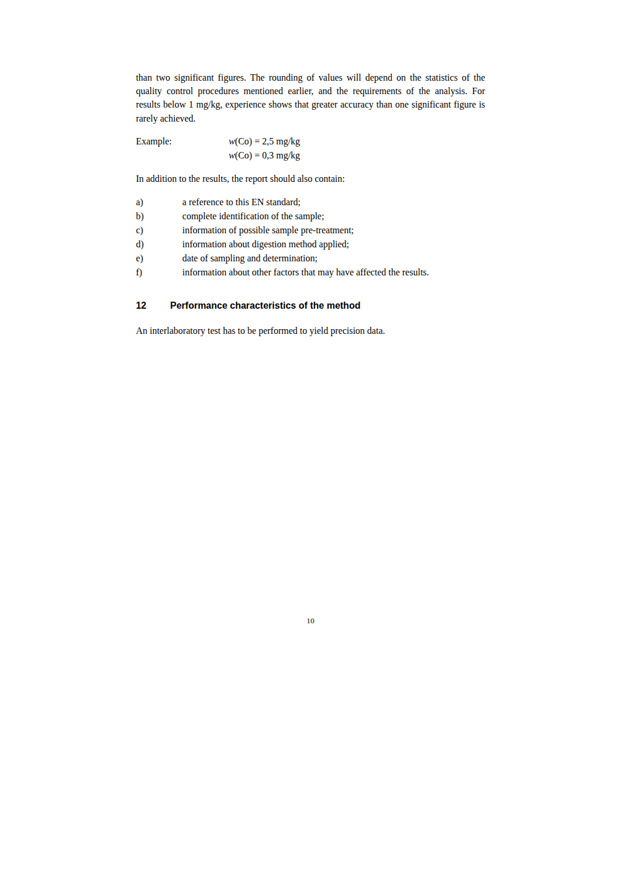than two significant figures. The rounding of values will depend on the statistics of the quality control procedures mentioned earlier, and the requirements of the analysis. For results below 1 mg/kg, experience shows that greater accuracy than one significant figure is rarely achieved.
| Example: | w (Co) = 2,5 mg/kg w (Co) = 0,3 mg/kg |
In addition to the results, the report should also contain:
| a) | a reference to this EN standard; |
| b) | complete identification of the sample; |
| c) | information of possible sample pre-treatment; |
| d) | information about digestion method applied; |
| e) | date of sampling and determination; |
| f) | information about other factors that may have affected the results. |
12 Performance characteristics of the method
An interlaboratory test has to be performed to yield precision data.
10